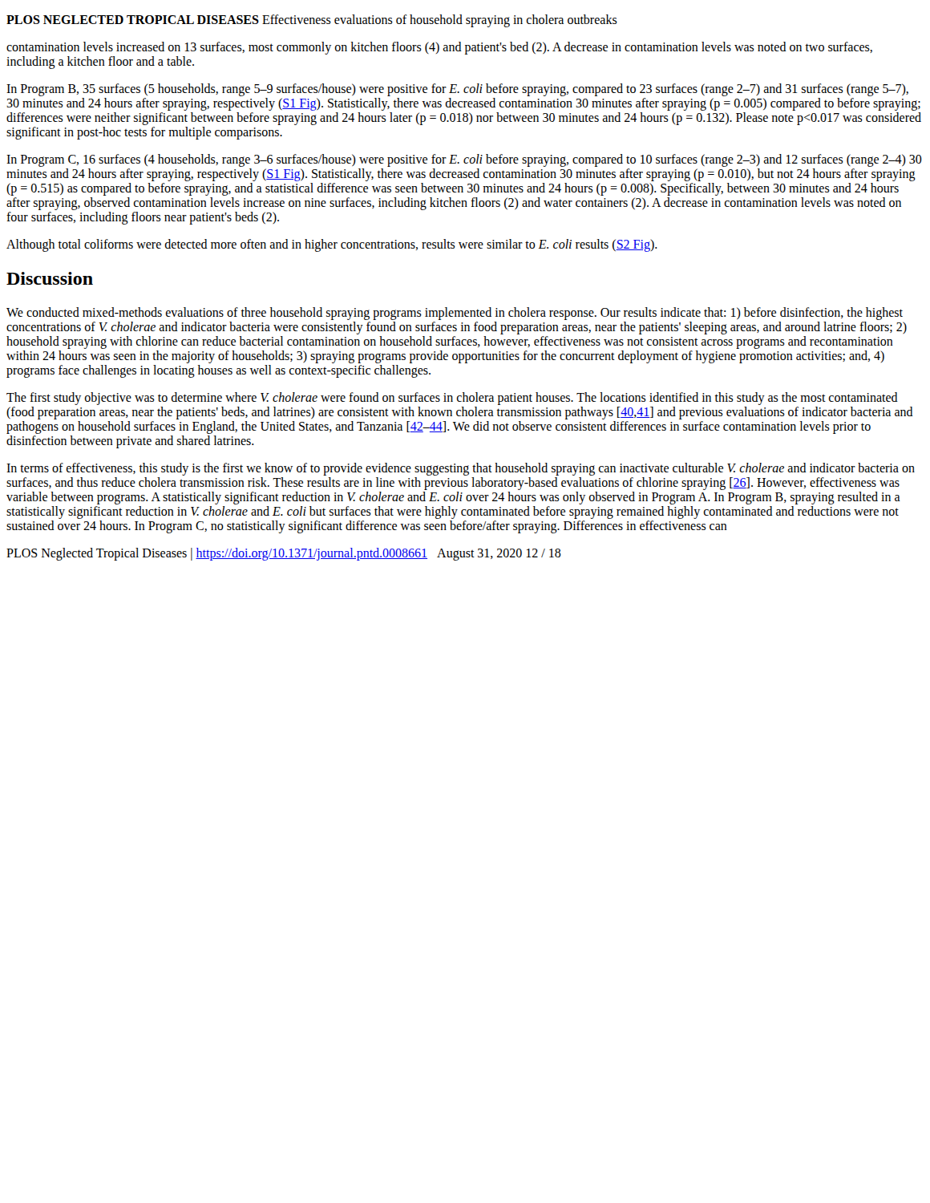PLOS NEGLECTED TROPICAL DISEASES Effectiveness evaluations of household spraying in cholera outbreaks
contamination levels increased on 13 surfaces, most commonly on kitchen floors (4) and patient's bed (2). A decrease in contamination levels was noted on two surfaces, including a kitchen floor and a table.
In Program B, 35 surfaces (5 households, range 5–9 surfaces/house) were positive for E. coli before spraying, compared to 23 surfaces (range 2–7) and 31 surfaces (range 5–7), 30 minutes and 24 hours after spraying, respectively (S1 Fig). Statistically, there was decreased contamination 30 minutes after spraying (p = 0.005) compared to before spraying; differences were neither significant between before spraying and 24 hours later (p = 0.018) nor between 30 minutes and 24 hours (p = 0.132). Please note p<0.017 was considered significant in post-hoc tests for multiple comparisons.
In Program C, 16 surfaces (4 households, range 3–6 surfaces/house) were positive for E. coli before spraying, compared to 10 surfaces (range 2–3) and 12 surfaces (range 2–4) 30 minutes and 24 hours after spraying, respectively (S1 Fig). Statistically, there was decreased contamination 30 minutes after spraying (p = 0.010), but not 24 hours after spraying (p = 0.515) as compared to before spraying, and a statistical difference was seen between 30 minutes and 24 hours (p = 0.008). Specifically, between 30 minutes and 24 hours after spraying, observed contamination levels increase on nine surfaces, including kitchen floors (2) and water containers (2). A decrease in contamination levels was noted on four surfaces, including floors near patient's beds (2).
Although total coliforms were detected more often and in higher concentrations, results were similar to E. coli results (S2 Fig).
Discussion
We conducted mixed-methods evaluations of three household spraying programs implemented in cholera response. Our results indicate that: 1) before disinfection, the highest concentrations of V. cholerae and indicator bacteria were consistently found on surfaces in food preparation areas, near the patients' sleeping areas, and around latrine floors; 2) household spraying with chlorine can reduce bacterial contamination on household surfaces, however, effectiveness was not consistent across programs and recontamination within 24 hours was seen in the majority of households; 3) spraying programs provide opportunities for the concurrent deployment of hygiene promotion activities; and, 4) programs face challenges in locating houses as well as context-specific challenges.
The first study objective was to determine where V. cholerae were found on surfaces in cholera patient houses. The locations identified in this study as the most contaminated (food preparation areas, near the patients' beds, and latrines) are consistent with known cholera transmission pathways [40,41] and previous evaluations of indicator bacteria and pathogens on household surfaces in England, the United States, and Tanzania [42–44]. We did not observe consistent differences in surface contamination levels prior to disinfection between private and shared latrines.
In terms of effectiveness, this study is the first we know of to provide evidence suggesting that household spraying can inactivate culturable V. cholerae and indicator bacteria on surfaces, and thus reduce cholera transmission risk. These results are in line with previous laboratory-based evaluations of chlorine spraying [26]. However, effectiveness was variable between programs. A statistically significant reduction in V. cholerae and E. coli over 24 hours was only observed in Program A. In Program B, spraying resulted in a statistically significant reduction in V. cholerae and E. coli but surfaces that were highly contaminated before spraying remained highly contaminated and reductions were not sustained over 24 hours. In Program C, no statistically significant difference was seen before/after spraying. Differences in effectiveness can
PLOS Neglected Tropical Diseases | https://doi.org/10.1371/journal.pntd.0008661 August 31, 2020 12 / 18